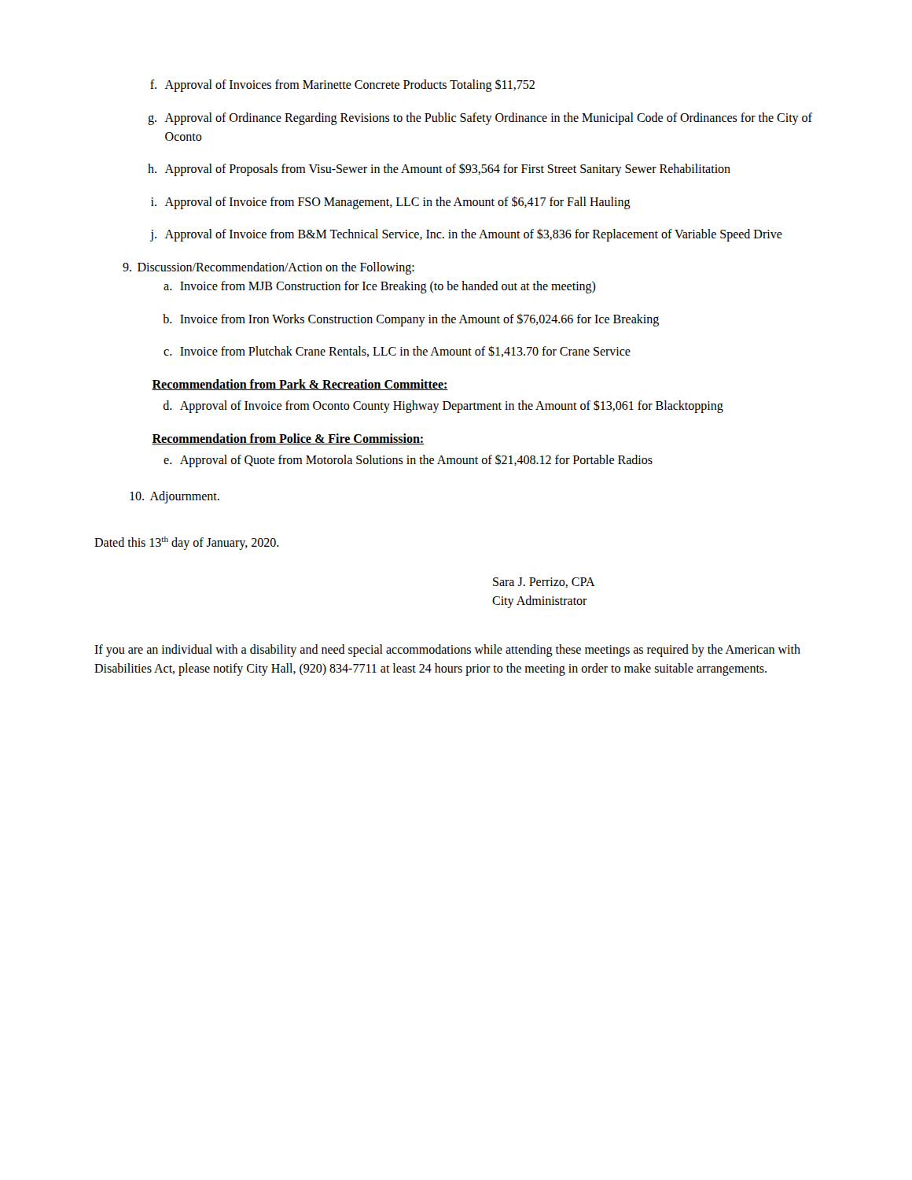f. Approval of Invoices from Marinette Concrete Products Totaling $11,752
g. Approval of Ordinance Regarding Revisions to the Public Safety Ordinance in the Municipal Code of Ordinances for the City of Oconto
h. Approval of Proposals from Visu-Sewer in the Amount of $93,564 for First Street Sanitary Sewer Rehabilitation
i. Approval of Invoice from FSO Management, LLC in the Amount of $6,417 for Fall Hauling
j. Approval of Invoice from B&M Technical Service, Inc. in the Amount of $3,836 for Replacement of Variable Speed Drive
9. Discussion/Recommendation/Action on the Following:
a. Invoice from MJB Construction for Ice Breaking (to be handed out at the meeting)
b. Invoice from Iron Works Construction Company in the Amount of $76,024.66 for Ice Breaking
c. Invoice from Plutchak Crane Rentals, LLC in the Amount of $1,413.70 for Crane Service
Recommendation from Park & Recreation Committee:
d. Approval of Invoice from Oconto County Highway Department in the Amount of $13,061 for Blacktopping
Recommendation from Police & Fire Commission:
e. Approval of Quote from Motorola Solutions in the Amount of $21,408.12 for Portable Radios
10. Adjournment.
Dated this 13th day of January, 2020.
Sara J. Perrizo, CPA
City Administrator
If you are an individual with a disability and need special accommodations while attending these meetings as required by the American with Disabilities Act, please notify City Hall, (920) 834-7711 at least 24 hours prior to the meeting in order to make suitable arrangements.